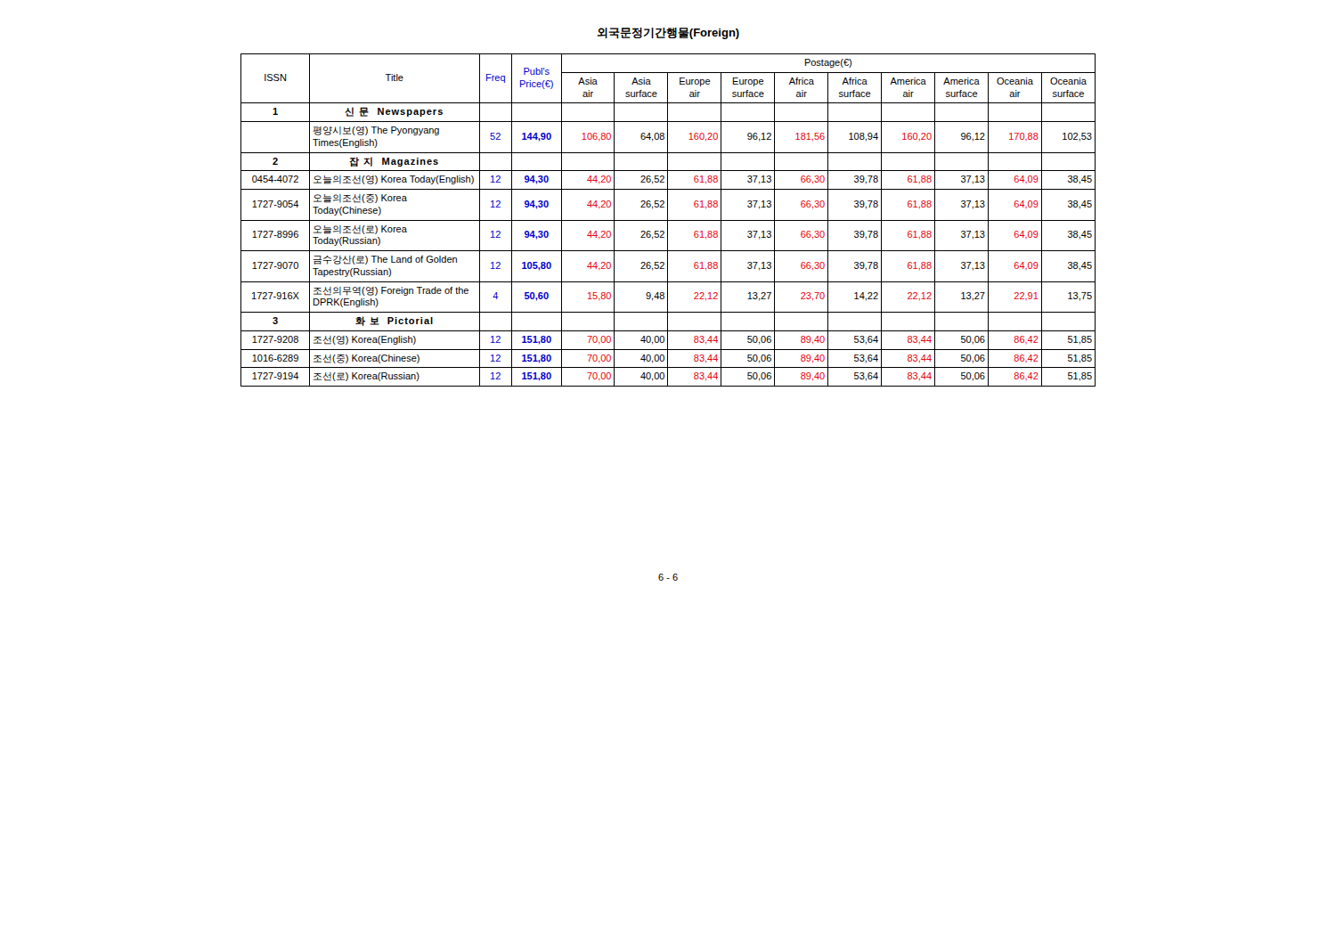외국문정기간행물(Foreign)
| ISSN | Title | Freq | Publ's Price(€) | Postage(€) |
| --- | --- | --- | --- | --- |
| Asia air | Asia surface | Europe air | Europe surface | Africa air | Africa surface | America air | America surface | Oceania air | Oceania surface |
| 1 | 신 문 Newspapers | | | | | | | | | | | | |
| | 평양시보(영) The Pyongyang Times(English) | 52 | 144,90 | 106,80 | 64,08 | 160,20 | 96,12 | 181,56 | 108,94 | 160,20 | 96,12 | 170,88 | 102,53 |
| 2 | 잡 지 Magazines | | | | | | | | | | | | |
| 0454-4072 | 오늘의조선(영) Korea Today(English) | 12 | 94,30 | 44,20 | 26,52 | 61,88 | 37,13 | 66,30 | 39,78 | 61,88 | 37,13 | 64,09 | 38,45 |
| 1727-9054 | 오늘의조선(중) Korea Today(Chinese) | 12 | 94,30 | 44,20 | 26,52 | 61,88 | 37,13 | 66,30 | 39,78 | 61,88 | 37,13 | 64,09 | 38,45 |
| 1727-8996 | 오늘의조선(로) Korea Today(Russian) | 12 | 94,30 | 44,20 | 26,52 | 61,88 | 37,13 | 66,30 | 39,78 | 61,88 | 37,13 | 64,09 | 38,45 |
| 1727-9070 | 금수강산(로) The Land of Golden Tapestry(Russian) | 12 | 105,80 | 44,20 | 26,52 | 61,88 | 37,13 | 66,30 | 39,78 | 61,88 | 37,13 | 64,09 | 38,45 |
| 1727-916X | 조선의무역(영) Foreign Trade of the DPRK(English) | 4 | 50,60 | 15,80 | 9,48 | 22,12 | 13,27 | 23,70 | 14,22 | 22,12 | 13,27 | 22,91 | 13,75 |
| 3 | 화 보 Pictorial | | | | | | | | | | | | |
| 1727-9208 | 조선(영) Korea(English) | 12 | 151,80 | 70,00 | 40,00 | 83,44 | 50,06 | 89,40 | 53,64 | 83,44 | 50,06 | 86,42 | 51,85 |
| 1016-6289 | 조선(중) Korea(Chinese) | 12 | 151,80 | 70,00 | 40,00 | 83,44 | 50,06 | 89,40 | 53,64 | 83,44 | 50,06 | 86,42 | 51,85 |
| 1727-9194 | 조선(로) Korea(Russian) | 12 | 151,80 | 70,00 | 40,00 | 83,44 | 50,06 | 89,40 | 53,64 | 83,44 | 50,06 | 86,42 | 51,85 |
6 - 6